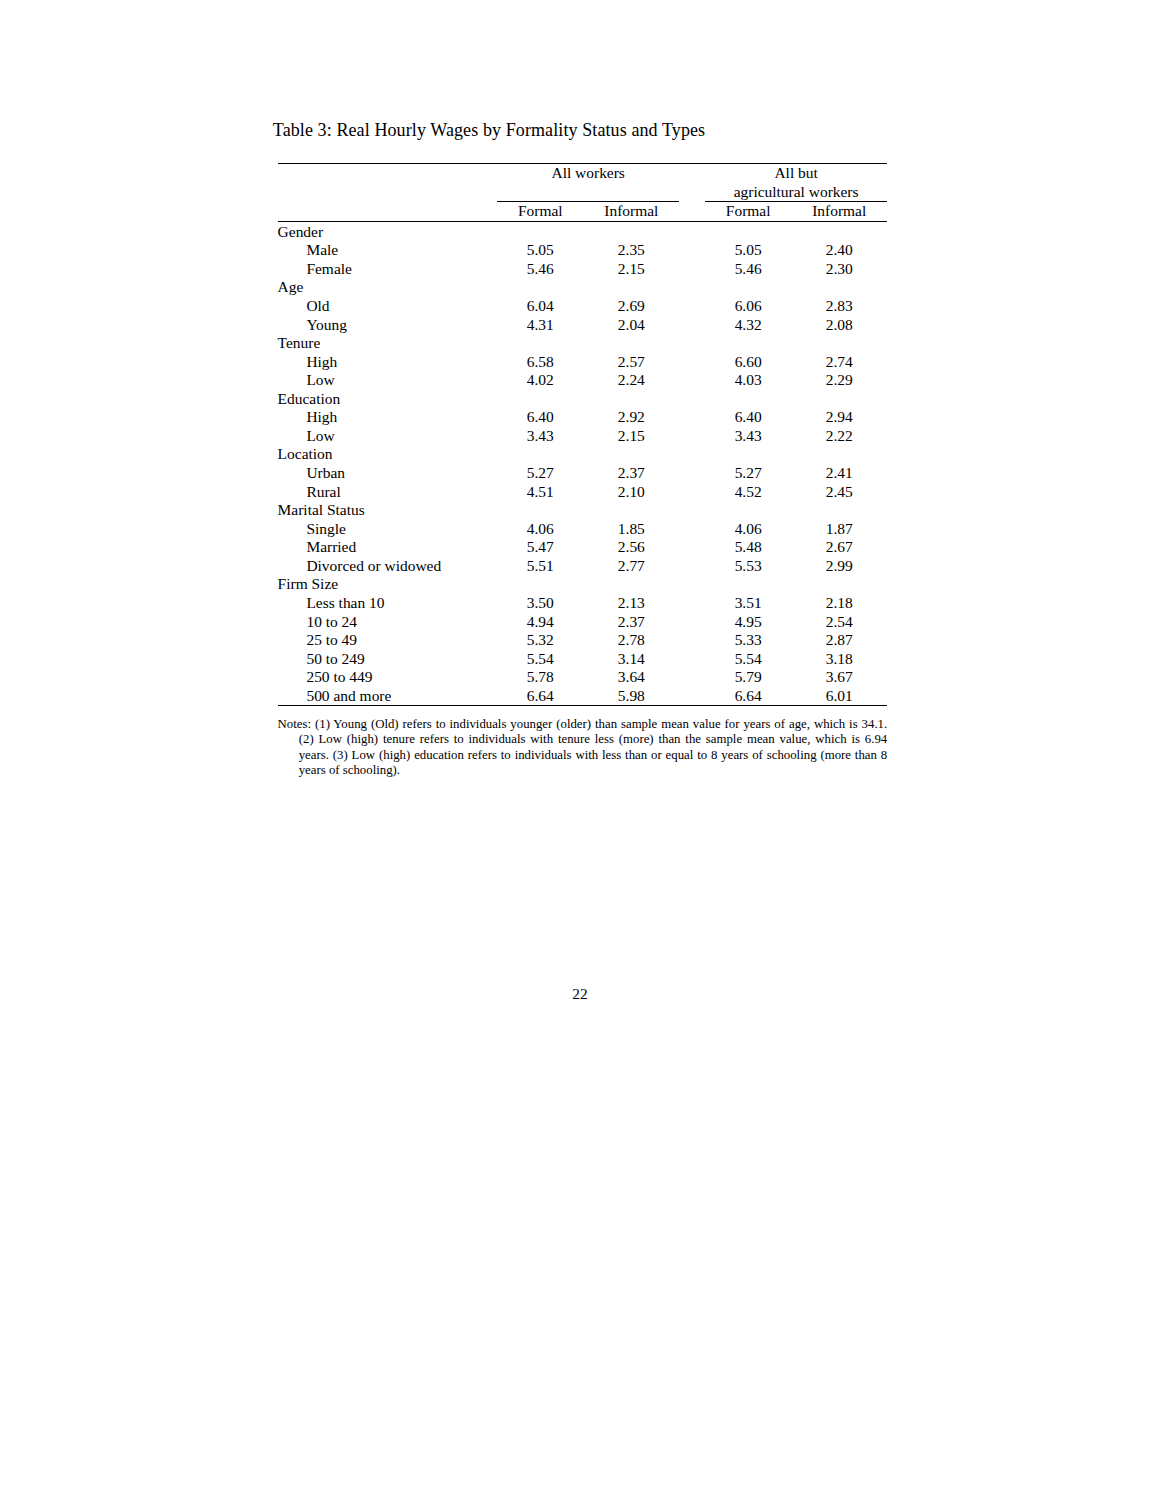Table 3: Real Hourly Wages by Formality Status and Types
| | All workers | | All but |
| | | | agricultural workers |
| | Formal | Informal | | Formal | Informal |
| Gender | | | | | |
| Male | 5.05 | 2.35 | | 5.05 | 2.40 |
| Female | 5.46 | 2.15 | | 5.46 | 2.30 |
| Age | | | | | |
| Old | 6.04 | 2.69 | | 6.06 | 2.83 |
| Young | 4.31 | 2.04 | | 4.32 | 2.08 |
| Tenure | | | | | |
| High | 6.58 | 2.57 | | 6.60 | 2.74 |
| Low | 4.02 | 2.24 | | 4.03 | 2.29 |
| Education | | | | | |
| High | 6.40 | 2.92 | | 6.40 | 2.94 |
| Low | 3.43 | 2.15 | | 3.43 | 2.22 |
| Location | | | | | |
| Urban | 5.27 | 2.37 | | 5.27 | 2.41 |
| Rural | 4.51 | 2.10 | | 4.52 | 2.45 |
| Marital Status | | | | | |
| Single | 4.06 | 1.85 | | 4.06 | 1.87 |
| Married | 5.47 | 2.56 | | 5.48 | 2.67 |
| Divorced or widowed | 5.51 | 2.77 | | 5.53 | 2.99 |
| Firm Size | | | | | |
| Less than 10 | 3.50 | 2.13 | | 3.51 | 2.18 |
| 10 to 24 | 4.94 | 2.37 | | 4.95 | 2.54 |
| 25 to 49 | 5.32 | 2.78 | | 5.33 | 2.87 |
| 50 to 249 | 5.54 | 3.14 | | 5.54 | 3.18 |
| 250 to 449 | 5.78 | 3.64 | | 5.79 | 3.67 |
| 500 and more | 6.64 | 5.98 | | 6.64 | 6.01 |
Notes: (1) Young (Old) refers to individuals younger (older) than sample mean value for years of age, which is 34.1. (2) Low (high) tenure refers to individuals with tenure less (more) than the sample mean value, which is 6.94 years. (3) Low (high) education refers to individuals with less than or equal to 8 years of schooling (more than 8 years of schooling).
22